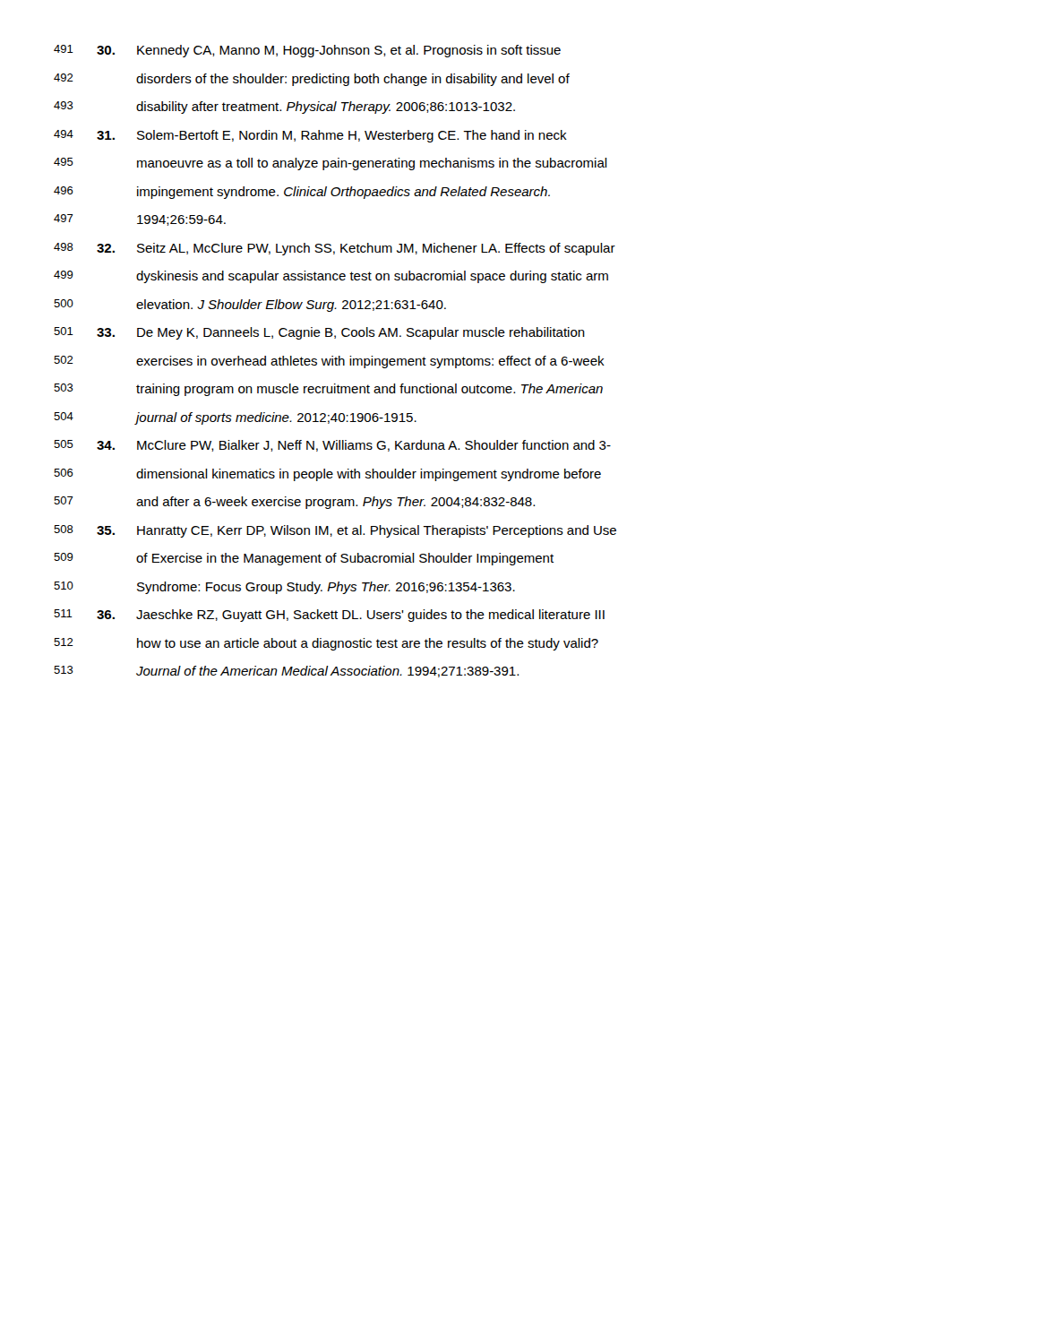491 30. Kennedy CA, Manno M, Hogg-Johnson S, et al. Prognosis in soft tissue
492 disorders of the shoulder: predicting both change in disability and level of
493 disability after treatment. Physical Therapy. 2006;86:1013-1032.
494 31. Solem-Bertoft E, Nordin M, Rahme H, Westerberg CE. The hand in neck
495 manoeuvre as a toll to analyze pain-generating mechanisms in the subacromial
496 impingement syndrome. Clinical Orthopaedics and Related Research.
497 1994;26:59-64.
498 32. Seitz AL, McClure PW, Lynch SS, Ketchum JM, Michener LA. Effects of scapular
499 dyskinesis and scapular assistance test on subacromial space during static arm
500 elevation. J Shoulder Elbow Surg. 2012;21:631-640.
501 33. De Mey K, Danneels L, Cagnie B, Cools AM. Scapular muscle rehabilitation
502 exercises in overhead athletes with impingement symptoms: effect of a 6-week
503 training program on muscle recruitment and functional outcome. The American
504 journal of sports medicine. 2012;40:1906-1915.
505 34. McClure PW, Bialker J, Neff N, Williams G, Karduna A. Shoulder function and 3-
506 dimensional kinematics in people with shoulder impingement syndrome before
507 and after a 6-week exercise program. Phys Ther. 2004;84:832-848.
508 35. Hanratty CE, Kerr DP, Wilson IM, et al. Physical Therapists' Perceptions and Use
509 of Exercise in the Management of Subacromial Shoulder Impingement
510 Syndrome: Focus Group Study. Phys Ther. 2016;96:1354-1363.
511 36. Jaeschke RZ, Guyatt GH, Sackett DL. Users' guides to the medical literature III
512 how to use an article about a diagnostic test are the results of the study valid?
513 Journal of the American Medical Association. 1994;271:389-391.